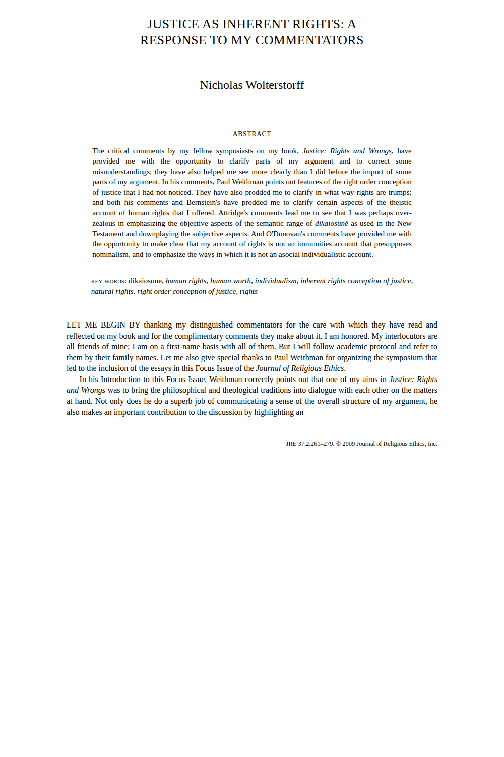Justice as Inherent Rights: A
Response to My Commentators
Nicholas Wolterstorff
Abstract
The critical comments by my fellow symposiasts on my book, Justice: Rights and Wrongs, have provided me with the opportunity to clarify parts of my argument and to correct some misunderstandings; they have also helped me see more clearly than I did before the import of some parts of my argument. In his comments, Paul Weithman points out features of the right order conception of justice that I had not noticed. They have also prodded me to clarify in what way rights are trumps; and both his comments and Bernstein's have prodded me to clarify certain aspects of the theistic account of human rights that I offered. Attridge's comments lead me to see that I was perhaps over-zealous in emphasizing the objective aspects of the semantic range of dikaiosunê as used in the New Testament and downplaying the subjective aspects. And O'Donovan's comments have provided me with the opportunity to make clear that my account of rights is not an immunities account that presupposes nominalism, and to emphasize the ways in which it is not an asocial individualistic account.
Key words: dikaiosune, human rights, human worth, individualism, inherent rights conception of justice, natural rights, right order conception of justice, rights
LET ME BEGIN BY thanking my distinguished commentators for the care with which they have read and reflected on my book and for the complimentary comments they make about it. I am honored. My interlocutors are all friends of mine; I am on a first-name basis with all of them. But I will follow academic protocol and refer to them by their family names. Let me also give special thanks to Paul Weithman for organizing the symposium that led to the inclusion of the essays in this Focus Issue of the Journal of Religious Ethics.
In his Introduction to this Focus Issue, Weithman correctly points out that one of my aims in Justice: Rights and Wrongs was to bring the philosophical and theological traditions into dialogue with each other on the matters at hand. Not only does he do a superb job of communicating a sense of the overall structure of my argument, he also makes an important contribution to the discussion by highlighting an
JRE 37.2:261–279. © 2009 Journal of Religious Ethics, Inc.